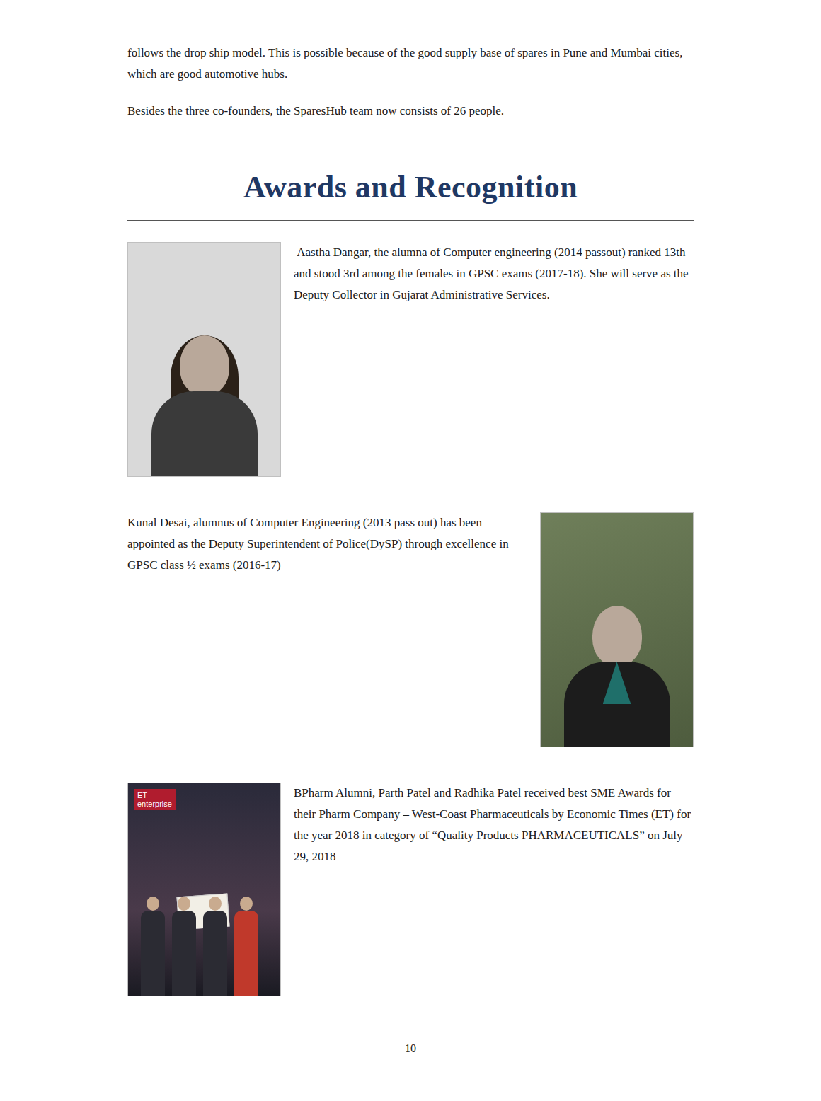follows the drop ship model. This is possible because of the good supply base of spares in Pune and Mumbai cities, which are good automotive hubs.
Besides the three co-founders, the SparesHub team now consists of 26 people.
Awards and Recognition
Aastha Dangar, the alumna of Computer engineering (2014 passout) ranked 13th and stood 3rd among the females in GPSC exams (2017-18). She will serve as the Deputy Collector in Gujarat Administrative Services.
Kunal Desai, alumnus of Computer Engineering (2013 pass out) has been appointed as the Deputy Superintendent of Police(DySP) through excellence in GPSC class ½ exams (2016-17)
ET
enterprise
BPharm Alumni, Parth Patel and Radhika Patel received best SME Awards for their Pharm Company – West-Coast Pharmaceuticals by Economic Times (ET) for the year 2018 in category of “Quality Products PHARMACEUTICALS” on July 29, 2018
10